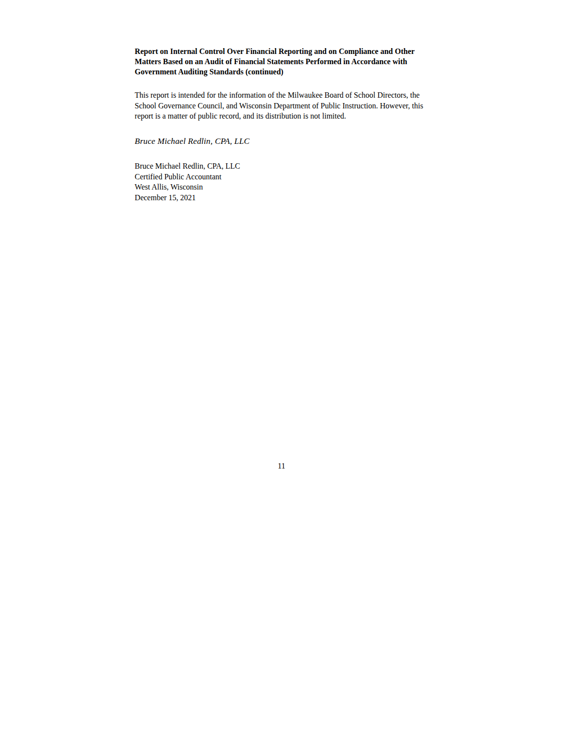Report on Internal Control Over Financial Reporting and on Compliance and Other Matters Based on an Audit of Financial Statements Performed in Accordance with Government Auditing Standards (continued)
This report is intended for the information of the Milwaukee Board of School Directors, the School Governance Council, and Wisconsin Department of Public Instruction. However, this report is a matter of public record, and its distribution is not limited.
Bruce Michael Redlin, CPA, LLC
Bruce Michael Redlin, CPA, LLC
Certified Public Accountant
West Allis, Wisconsin
December 15, 2021
11